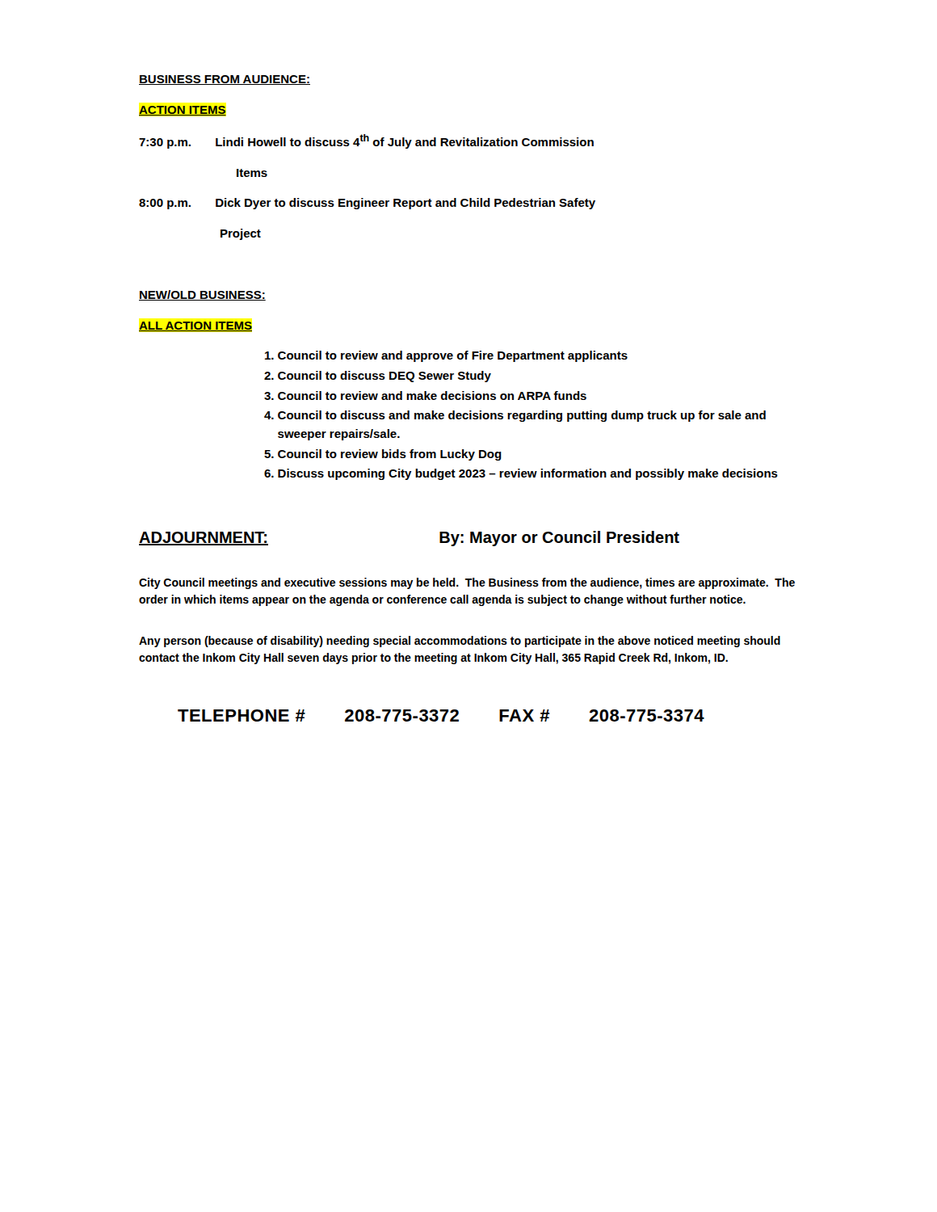BUSINESS FROM AUDIENCE:
ACTION ITEMS
7:30 p.m. Lindi Howell to discuss 4th of July and Revitalization Commission
Items
8:00 p.m. Dick Dyer to discuss Engineer Report and Child Pedestrian Safety
Project
NEW/OLD BUSINESS:
ALL ACTION ITEMS
Council to review and approve of Fire Department applicants
Council to discuss DEQ Sewer Study
Council to review and make decisions on ARPA funds
Council to discuss and make decisions regarding putting dump truck up for sale and sweeper repairs/sale.
Council to review bids from Lucky Dog
Discuss upcoming City budget 2023 – review information and possibly make decisions
ADJOURNMENT: By: Mayor or Council President
City Council meetings and executive sessions may be held. The Business from the audience, times are approximate. The order in which items appear on the agenda or conference call agenda is subject to change without further notice.
Any person (because of disability) needing special accommodations to participate in the above noticed meeting should contact the Inkom City Hall seven days prior to the meeting at Inkom City Hall, 365 Rapid Creek Rd, Inkom, ID.
TELEPHONE # 208-775-3372 FAX # 208-775-3374